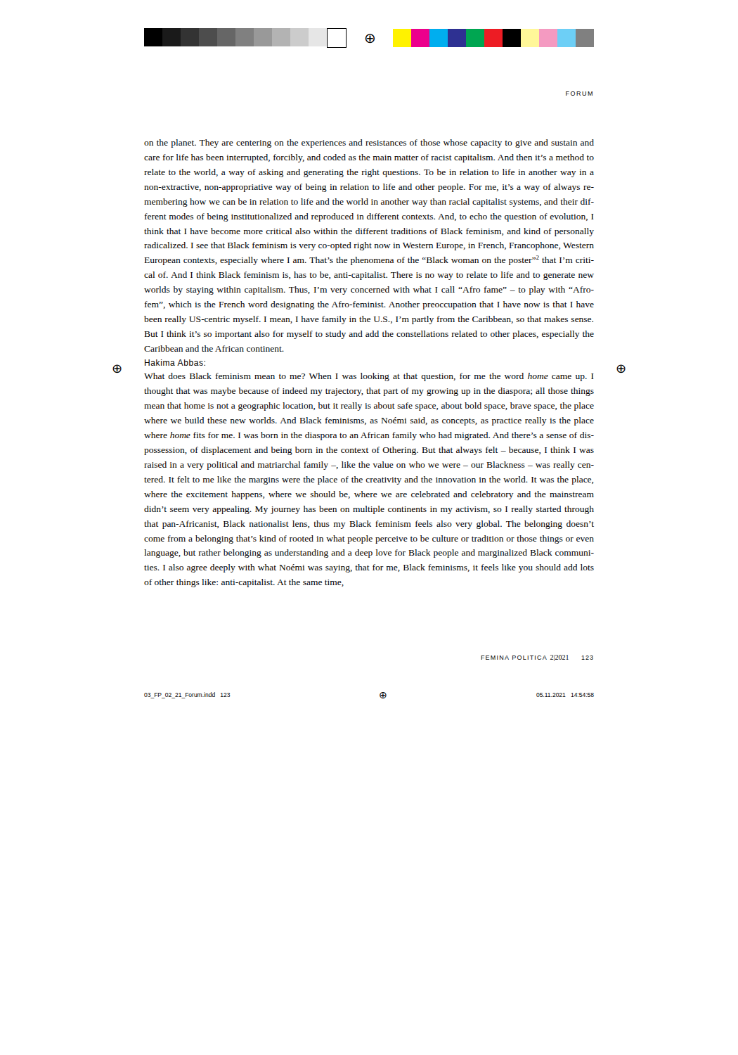⊕
FORUM
⊕
⊕
on the planet. They are centering on the experiences and resistances of those whose capacity to give and sustain and care for life has been interrupted, forcibly, and coded as the main matter of racist capitalism. And then it’s a method to relate to the world, a way of asking and generating the right questions. To be in relation to life in another way in a non-extractive, non-appropriative way of being in relation to life and other people. For me, it’s a way of always remembering how we can be in relation to life and the world in another way than racial capitalist systems, and their different modes of being institutionalized and reproduced in different contexts. And, to echo the question of evolution, I think that I have become more critical also within the different traditions of Black feminism, and kind of personally radicalized. I see that Black feminism is very co-opted right now in Western Europe, in French, Francophone, Western European contexts, especially where I am. That’s the phenomena of the “Black woman on the poster”2 that I’m critical of. And I think Black feminism is, has to be, anti-capitalist. There is no way to relate to life and to generate new worlds by staying within capitalism. Thus, I’m very concerned with what I call “Afro fame” – to play with “Afro-fem”, which is the French word designating the Afro-feminist. Another preoccupation that I have now is that I have been really US-centric myself. I mean, I have family in the U.S., I’m partly from the Caribbean, so that makes sense. But I think it’s so important also for myself to study and add the constellations related to other places, especially the Caribbean and the African continent.
Hakima Abbas:
What does Black feminism mean to me? When I was looking at that question, for me the word home came up. I thought that was maybe because of indeed my trajectory, that part of my growing up in the diaspora; all those things mean that home is not a geographic location, but it really is about safe space, about bold space, brave space, the place where we build these new worlds. And Black feminisms, as Noémi said, as concepts, as practice really is the place where home fits for me. I was born in the diaspora to an African family who had migrated. And there’s a sense of dispossession, of displacement and being born in the context of Othering. But that always felt – because, I think I was raised in a very political and matriarchal family –, like the value on who we were – our Blackness – was really centered. It felt to me like the margins were the place of the creativity and the innovation in the world. It was the place, where the excitement happens, where we should be, where we are celebrated and celebratory and the mainstream didn’t seem very appealing. My journey has been on multiple continents in my activism, so I really started through that pan-Africanist, Black nationalist lens, thus my Black feminism feels also very global. The belonging doesn’t come from a belonging that’s kind of rooted in what people perceive to be culture or tradition or those things or even language, but rather belonging as understanding and a deep love for Black people and marginalized Black communities. I also agree deeply with what Noémi was saying, that for me, Black feminisms, it feels like you should add lots of other things like: anti-capitalist. At the same time,
FEMINA POLITICA 2|2021 123
03_FP_02_21_Forum.indd 123
⊕
05.11.2021 14:54:58